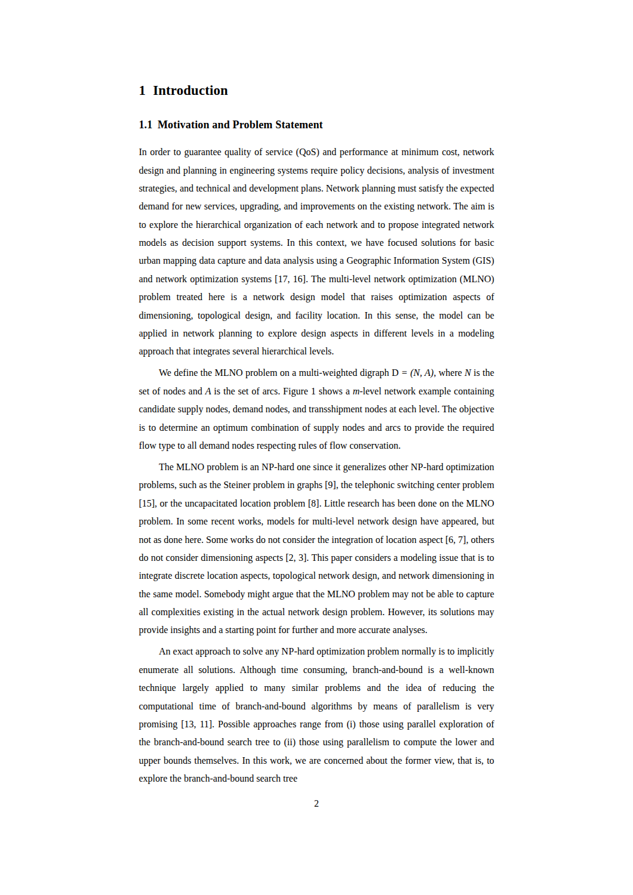1 Introduction
1.1 Motivation and Problem Statement
In order to guarantee quality of service (QoS) and performance at minimum cost, network design and planning in engineering systems require policy decisions, analysis of investment strategies, and technical and development plans. Network planning must satisfy the expected demand for new services, upgrading, and improvements on the existing network. The aim is to explore the hierarchical organization of each network and to propose integrated network models as decision support systems. In this context, we have focused solutions for basic urban mapping data capture and data analysis using a Geographic Information System (GIS) and network optimization systems [17, 16]. The multi-level network optimization (MLNO) problem treated here is a network design model that raises optimization aspects of dimensioning, topological design, and facility location. In this sense, the model can be applied in network planning to explore design aspects in different levels in a modeling approach that integrates several hierarchical levels.
We define the MLNO problem on a multi-weighted digraph D = (N, A), where N is the set of nodes and A is the set of arcs. Figure 1 shows a m-level network example containing candidate supply nodes, demand nodes, and transshipment nodes at each level. The objective is to determine an optimum combination of supply nodes and arcs to provide the required flow type to all demand nodes respecting rules of flow conservation.
The MLNO problem is an NP-hard one since it generalizes other NP-hard optimization problems, such as the Steiner problem in graphs [9], the telephonic switching center problem [15], or the uncapacitated location problem [8]. Little research has been done on the MLNO problem. In some recent works, models for multi-level network design have appeared, but not as done here. Some works do not consider the integration of location aspect [6, 7], others do not consider dimensioning aspects [2, 3]. This paper considers a modeling issue that is to integrate discrete location aspects, topological network design, and network dimensioning in the same model. Somebody might argue that the MLNO problem may not be able to capture all complexities existing in the actual network design problem. However, its solutions may provide insights and a starting point for further and more accurate analyses.
An exact approach to solve any NP-hard optimization problem normally is to implicitly enumerate all solutions. Although time consuming, branch-and-bound is a well-known technique largely applied to many similar problems and the idea of reducing the computational time of branch-and-bound algorithms by means of parallelism is very promising [13, 11]. Possible approaches range from (i) those using parallel exploration of the branch-and-bound search tree to (ii) those using parallelism to compute the lower and upper bounds themselves. In this work, we are concerned about the former view, that is, to explore the branch-and-bound search tree
2